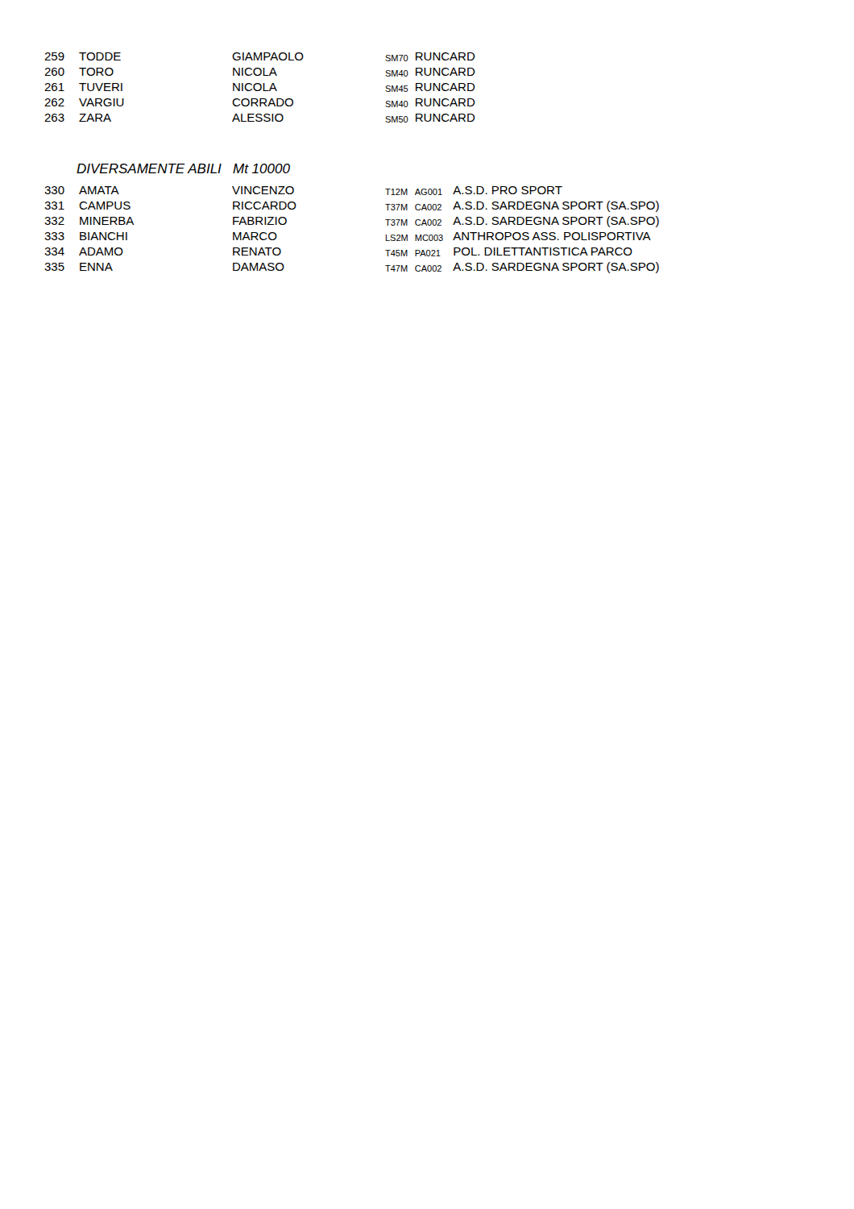| 259 | TODDE | GIAMPAOLO | SM70 | RUNCARD |
| 260 | TORO | NICOLA | SM40 | RUNCARD |
| 261 | TUVERI | NICOLA | SM45 | RUNCARD |
| 262 | VARGIU | CORRADO | SM40 | RUNCARD |
| 263 | ZARA | ALESSIO | SM50 | RUNCARD |
DIVERSAMENTE ABILI Mt 10000
| 330 | AMATA | VINCENZO | T12M | AG001 | A.S.D. PRO SPORT |
| 331 | CAMPUS | RICCARDO | T37M | CA002 | A.S.D. SARDEGNA SPORT (SA.SPO) |
| 332 | MINERBA | FABRIZIO | T37M | CA002 | A.S.D. SARDEGNA SPORT (SA.SPO) |
| 333 | BIANCHI | MARCO | LS2M | MC003 | ANTHROPOS ASS. POLISPORTIVA |
| 334 | ADAMO | RENATO | T45M | PA021 | POL. DILETTANTISTICA PARCO |
| 335 | ENNA | DAMASO | T47M | CA002 | A.S.D. SARDEGNA SPORT (SA.SPO) |